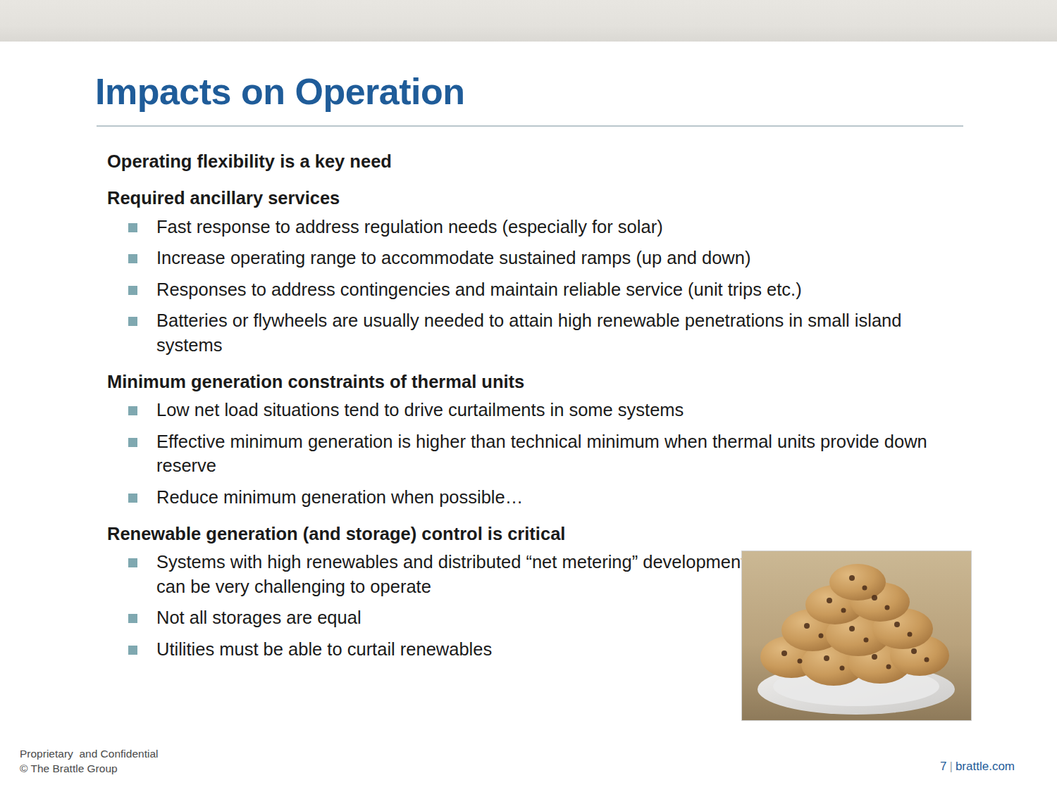Impacts on Operation
Operating flexibility is a key need
Required ancillary services
Fast response to address regulation needs (especially for solar)
Increase operating range to accommodate sustained ramps (up and down)
Responses to address contingencies and maintain reliable service (unit trips etc.)
Batteries or flywheels are usually needed to attain high renewable penetrations in small island systems
Minimum generation constraints of thermal units
Low net load situations tend to drive curtailments in some systems
Effective minimum generation is higher than technical minimum when thermal units provide down reserve
Reduce minimum generation when possible…
Renewable generation (and storage) control is critical
Systems with high renewables and distributed “net metering” developments can be very challenging to operate
Not all storages are equal
Utilities must be able to curtail renewables
Proprietary and Confidential
© The Brattle Group
7|brattle.com